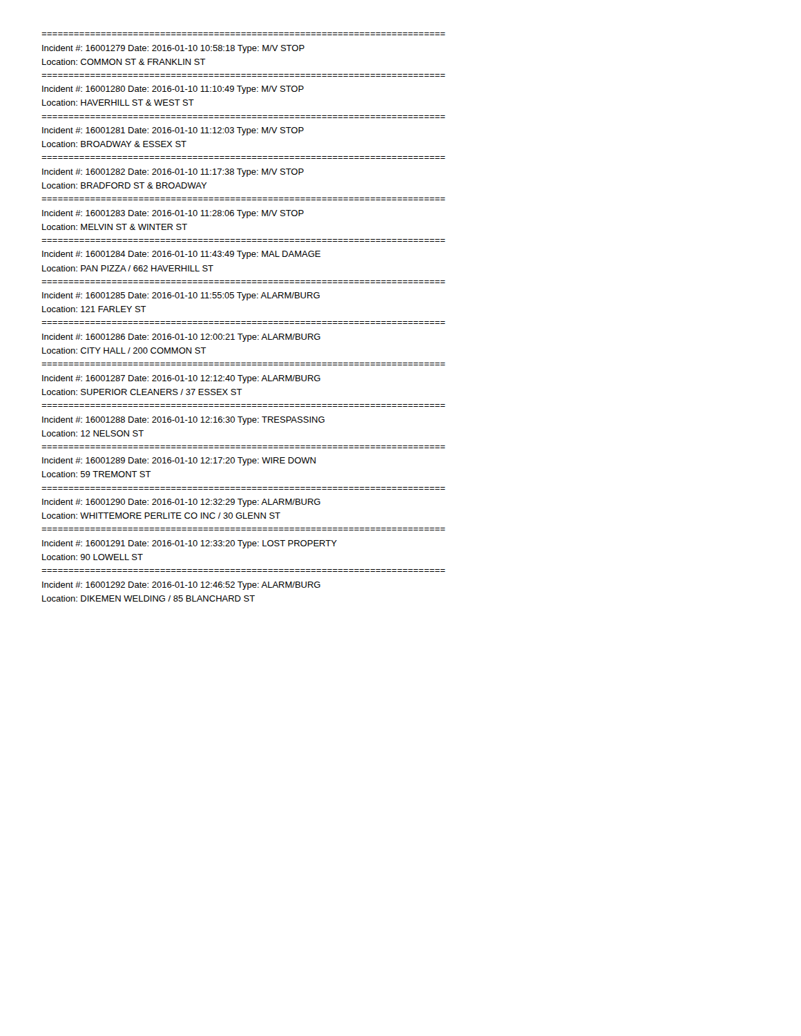===========================================================================
Incident #: 16001279 Date: 2016-01-10 10:58:18 Type: M/V STOP
Location: COMMON ST & FRANKLIN ST
===========================================================================
Incident #: 16001280 Date: 2016-01-10 11:10:49 Type: M/V STOP
Location: HAVERHILL ST & WEST ST
===========================================================================
Incident #: 16001281 Date: 2016-01-10 11:12:03 Type: M/V STOP
Location: BROADWAY & ESSEX ST
===========================================================================
Incident #: 16001282 Date: 2016-01-10 11:17:38 Type: M/V STOP
Location: BRADFORD ST & BROADWAY
===========================================================================
Incident #: 16001283 Date: 2016-01-10 11:28:06 Type: M/V STOP
Location: MELVIN ST & WINTER ST
===========================================================================
Incident #: 16001284 Date: 2016-01-10 11:43:49 Type: MAL DAMAGE
Location: PAN PIZZA / 662 HAVERHILL ST
===========================================================================
Incident #: 16001285 Date: 2016-01-10 11:55:05 Type: ALARM/BURG
Location: 121 FARLEY ST
===========================================================================
Incident #: 16001286 Date: 2016-01-10 12:00:21 Type: ALARM/BURG
Location: CITY HALL / 200 COMMON ST
===========================================================================
Incident #: 16001287 Date: 2016-01-10 12:12:40 Type: ALARM/BURG
Location: SUPERIOR CLEANERS / 37 ESSEX ST
===========================================================================
Incident #: 16001288 Date: 2016-01-10 12:16:30 Type: TRESPASSING
Location: 12 NELSON ST
===========================================================================
Incident #: 16001289 Date: 2016-01-10 12:17:20 Type: WIRE DOWN
Location: 59 TREMONT ST
===========================================================================
Incident #: 16001290 Date: 2016-01-10 12:32:29 Type: ALARM/BURG
Location: WHITTEMORE PERLITE CO INC / 30 GLENN ST
===========================================================================
Incident #: 16001291 Date: 2016-01-10 12:33:20 Type: LOST PROPERTY
Location: 90 LOWELL ST
===========================================================================
Incident #: 16001292 Date: 2016-01-10 12:46:52 Type: ALARM/BURG
Location: DIKEMEN WELDING / 85 BLANCHARD ST